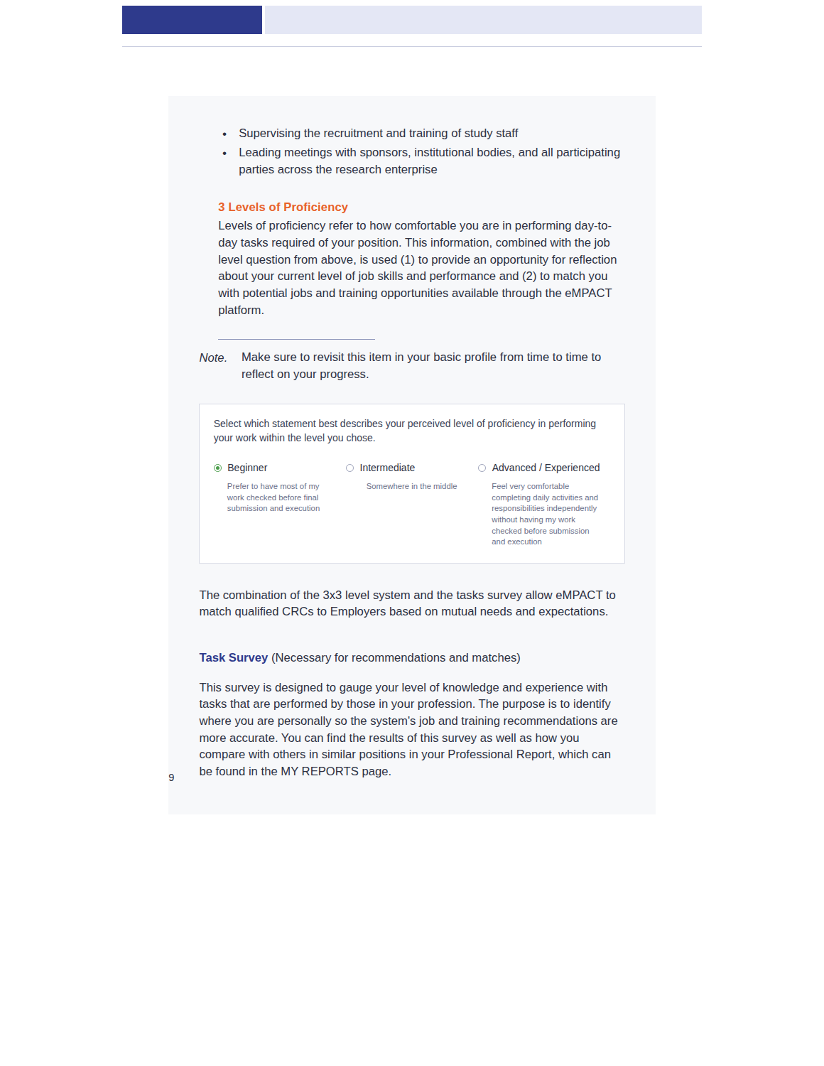Supervising the recruitment and training of study staff
Leading meetings with sponsors, institutional bodies, and all participating parties across the research enterprise
3 Levels of Proficiency
Levels of proficiency refer to how comfortable you are in performing day-to-day tasks required of your position. This information, combined with the job level question from above, is used (1) to provide an opportunity for reflection about your current level of job skills and performance and (2) to match you with potential jobs and training opportunities available through the eMPACT platform.
Note.
Make sure to revisit this item in your basic profile from time to time to reflect on your progress.
Select which statement best describes your perceived level of proficiency in performing your work within the level you chose.
Beginner
Prefer to have most of my work checked before final submission and execution
Intermediate
Somewhere in the middle
Advanced / Experienced
Feel very comfortable completing daily activities and responsibilities independently without having my work checked before submission and execution
The combination of the 3x3 level system and the tasks survey allow eMPACT to match qualified CRCs to Employers based on mutual needs and expectations.
Task Survey (Necessary for recommendations and matches)
This survey is designed to gauge your level of knowledge and experience with tasks that are performed by those in your profession. The purpose is to identify where you are personally so the system's job and training recommendations are more accurate. You can find the results of this survey as well as how you compare with others in similar positions in your Professional Report, which can be found in the MY REPORTS page.
9